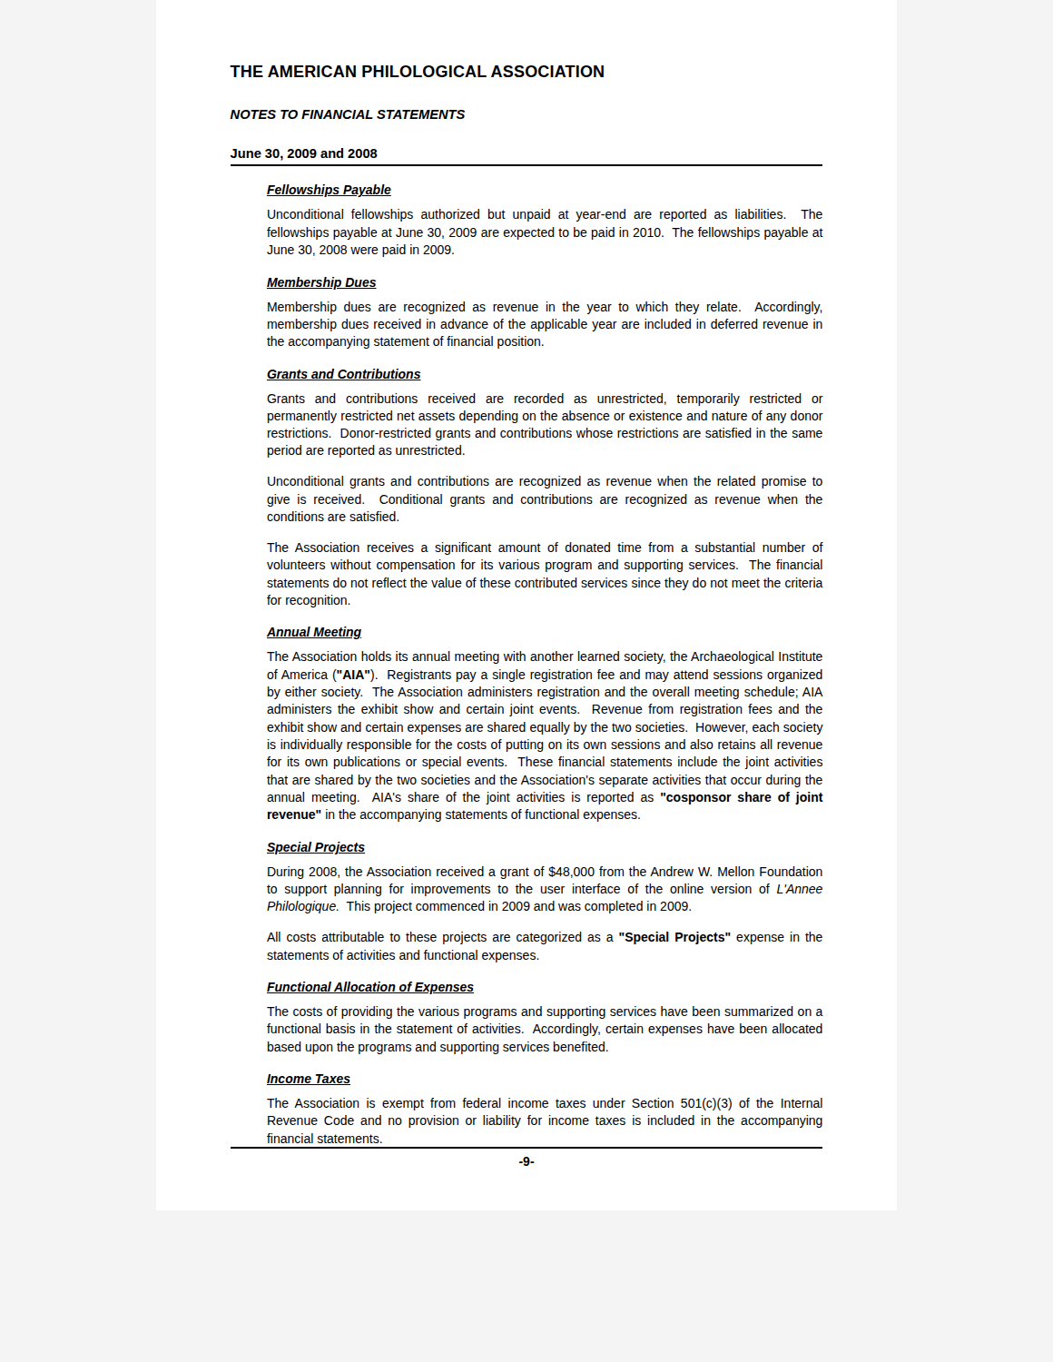THE AMERICAN PHILOLOGICAL ASSOCIATION
NOTES TO FINANCIAL STATEMENTS
June 30, 2009 and 2008
Fellowships Payable
Unconditional fellowships authorized but unpaid at year-end are reported as liabilities. The fellowships payable at June 30, 2009 are expected to be paid in 2010. The fellowships payable at June 30, 2008 were paid in 2009.
Membership Dues
Membership dues are recognized as revenue in the year to which they relate. Accordingly, membership dues received in advance of the applicable year are included in deferred revenue in the accompanying statement of financial position.
Grants and Contributions
Grants and contributions received are recorded as unrestricted, temporarily restricted or permanently restricted net assets depending on the absence or existence and nature of any donor restrictions. Donor-restricted grants and contributions whose restrictions are satisfied in the same period are reported as unrestricted.
Unconditional grants and contributions are recognized as revenue when the related promise to give is received. Conditional grants and contributions are recognized as revenue when the conditions are satisfied.
The Association receives a significant amount of donated time from a substantial number of volunteers without compensation for its various program and supporting services. The financial statements do not reflect the value of these contributed services since they do not meet the criteria for recognition.
Annual Meeting
The Association holds its annual meeting with another learned society, the Archaeological Institute of America ("AIA"). Registrants pay a single registration fee and may attend sessions organized by either society. The Association administers registration and the overall meeting schedule; AIA administers the exhibit show and certain joint events. Revenue from registration fees and the exhibit show and certain expenses are shared equally by the two societies. However, each society is individually responsible for the costs of putting on its own sessions and also retains all revenue for its own publications or special events. These financial statements include the joint activities that are shared by the two societies and the Association's separate activities that occur during the annual meeting. AIA's share of the joint activities is reported as "cosponsor share of joint revenue" in the accompanying statements of functional expenses.
Special Projects
During 2008, the Association received a grant of $48,000 from the Andrew W. Mellon Foundation to support planning for improvements to the user interface of the online version of L'Annee Philologique. This project commenced in 2009 and was completed in 2009.
All costs attributable to these projects are categorized as a "Special Projects" expense in the statements of activities and functional expenses.
Functional Allocation of Expenses
The costs of providing the various programs and supporting services have been summarized on a functional basis in the statement of activities. Accordingly, certain expenses have been allocated based upon the programs and supporting services benefited.
Income Taxes
The Association is exempt from federal income taxes under Section 501(c)(3) of the Internal Revenue Code and no provision or liability for income taxes is included in the accompanying financial statements.
-9-